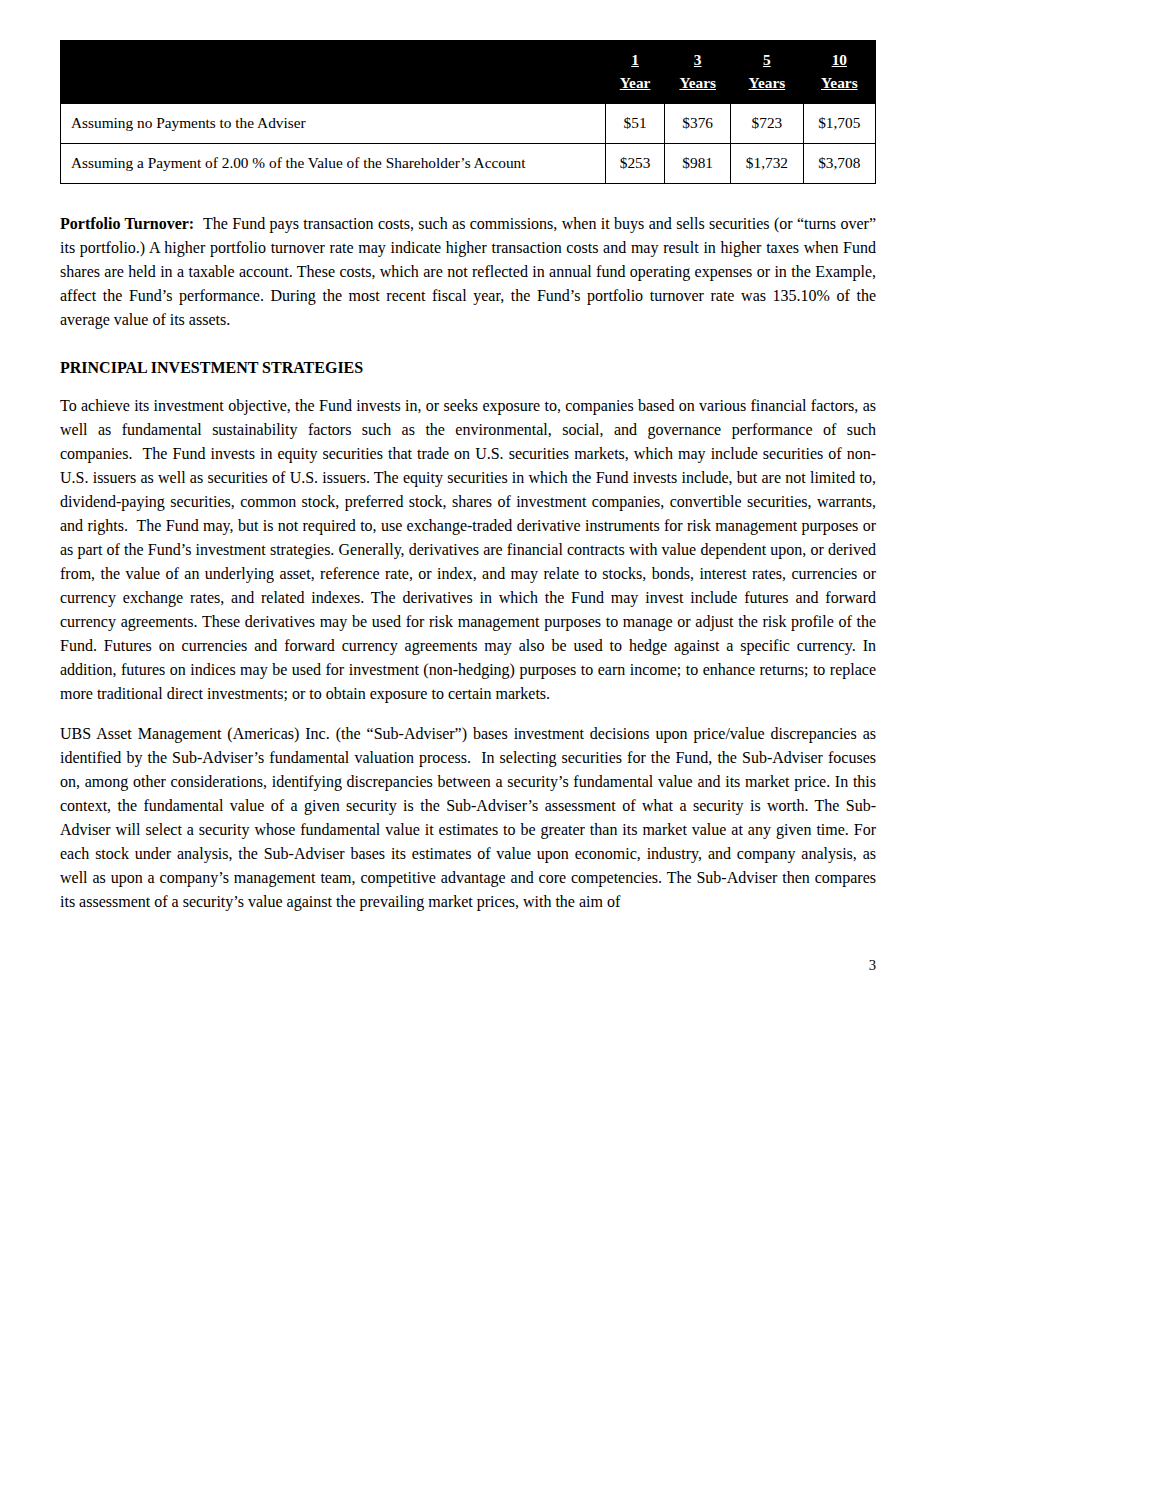| | 1 Year | 3 Years | 5 Years | 10 Years |
| --- | --- | --- | --- | --- |
| Assuming no Payments to the Adviser | $51 | $376 | $723 | $1,705 |
| Assuming a Payment of 2.00 % of the Value of the Shareholder’s Account | $253 | $981 | $1,732 | $3,708 |
Portfolio Turnover: The Fund pays transaction costs, such as commissions, when it buys and sells securities (or “turns over” its portfolio.) A higher portfolio turnover rate may indicate higher transaction costs and may result in higher taxes when Fund shares are held in a taxable account. These costs, which are not reflected in annual fund operating expenses or in the Example, affect the Fund’s performance. During the most recent fiscal year, the Fund’s portfolio turnover rate was 135.10% of the average value of its assets.
Principal Investment Strategies
To achieve its investment objective, the Fund invests in, or seeks exposure to, companies based on various financial factors, as well as fundamental sustainability factors such as the environmental, social, and governance performance of such companies. The Fund invests in equity securities that trade on U.S. securities markets, which may include securities of non-U.S. issuers as well as securities of U.S. issuers. The equity securities in which the Fund invests include, but are not limited to, dividend-paying securities, common stock, preferred stock, shares of investment companies, convertible securities, warrants, and rights. The Fund may, but is not required to, use exchange-traded derivative instruments for risk management purposes or as part of the Fund’s investment strategies. Generally, derivatives are financial contracts with value dependent upon, or derived from, the value of an underlying asset, reference rate, or index, and may relate to stocks, bonds, interest rates, currencies or currency exchange rates, and related indexes. The derivatives in which the Fund may invest include futures and forward currency agreements. These derivatives may be used for risk management purposes to manage or adjust the risk profile of the Fund. Futures on currencies and forward currency agreements may also be used to hedge against a specific currency. In addition, futures on indices may be used for investment (non-hedging) purposes to earn income; to enhance returns; to replace more traditional direct investments; or to obtain exposure to certain markets.
UBS Asset Management (Americas) Inc. (the “Sub-Adviser”) bases investment decisions upon price/value discrepancies as identified by the Sub-Adviser’s fundamental valuation process. In selecting securities for the Fund, the Sub-Adviser focuses on, among other considerations, identifying discrepancies between a security’s fundamental value and its market price. In this context, the fundamental value of a given security is the Sub-Adviser’s assessment of what a security is worth. The Sub-Adviser will select a security whose fundamental value it estimates to be greater than its market value at any given time. For each stock under analysis, the Sub-Adviser bases its estimates of value upon economic, industry, and company analysis, as well as upon a company’s management team, competitive advantage and core competencies. The Sub-Adviser then compares its assessment of a security’s value against the prevailing market prices, with the aim of
3